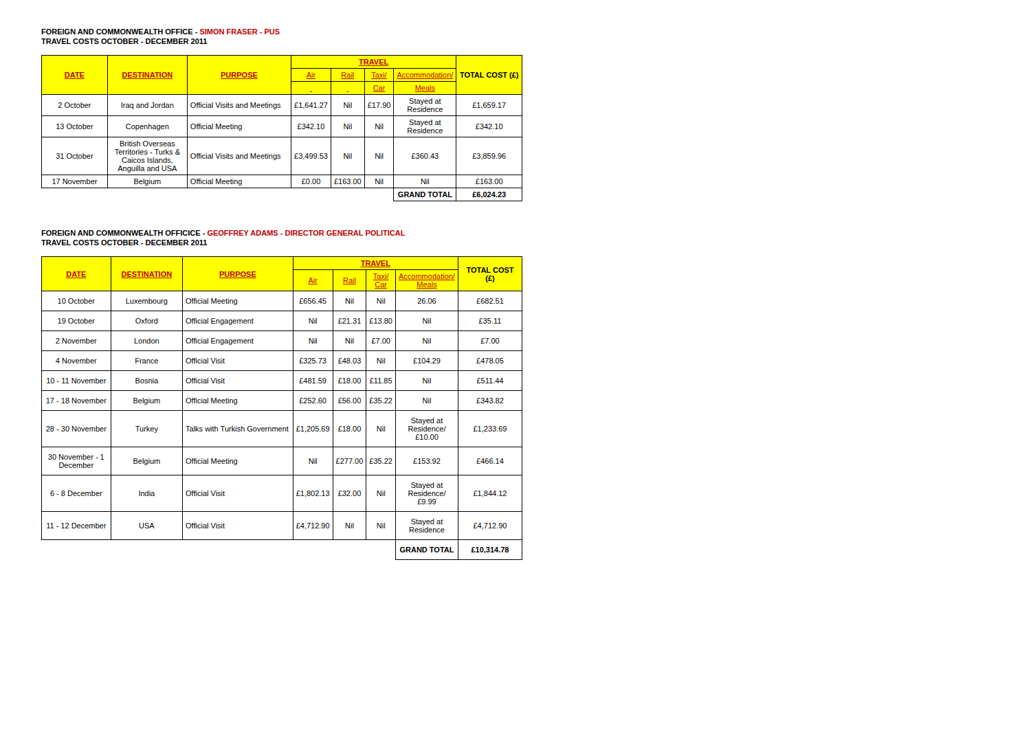FOREIGN AND COMMONWEALTH OFFICE - SIMON FRASER - PUS
TRAVEL COSTS OCTOBER - DECEMBER 2011
| DATE | DESTINATION | PURPOSE | TRAVEL | TOTAL COST (£) |
| --- | --- | --- | --- | --- |
| Air | Rail | Taxi/ | Accommodation/ |
| | | Car | Meals |
| 2 October | Iraq and Jordan | Official Visits and Meetings | £1,641.27 | Nil | £17.90 | Stayed at Residence | £1,659.17 |
| 13 October | Copenhagen | Official Meeting | £342.10 | Nil | Nil | Stayed at Residence | £342.10 |
| 31 October | British Overseas Territories - Turks & Caicos Islands, Anguilla and USA | Official Visits and Meetings | £3,499.53 | Nil | Nil | £360.43 | £3,859.96 |
| 17 November | Belgium | Official Meeting | £0.00 | £163.00 | Nil | Nil | £163.00 |
| | | | | | | GRAND TOTAL | £6,024.23 |
FOREIGN AND COMMONWEALTH OFFICICE - GEOFFREY ADAMS - DIRECTOR GENERAL POLITICAL
TRAVEL COSTS OCTOBER - DECEMBER 2011
| DATE | DESTINATION | PURPOSE | TRAVEL | TOTAL COST (£) |
| --- | --- | --- | --- | --- |
| Air | Rail | Taxi/ Car | Accommodation/ Meals |
| 10 October | Luxembourg | Official Meeting | £656.45 | Nil | Nil | 26.06 | £682.51 |
| 19 October | Oxford | Official Engagement | Nil | £21.31 | £13.80 | Nil | £35.11 |
| 2 November | London | Official Engagement | Nil | Nil | £7.00 | Nil | £7.00 |
| 4 November | France | Official Visit | £325.73 | £48.03 | Nil | £104.29 | £478.05 |
| 10 - 11 November | Bosnia | Official Visit | £481.59 | £18.00 | £11.85 | Nil | £511.44 |
| 17 - 18 November | Belgium | Official Meeting | £252.60 | £56.00 | £35.22 | Nil | £343.82 |
| 28 - 30 November | Turkey | Talks with Turkish Government | £1,205.69 | £18.00 | Nil | Stayed at Residence/ £10.00 | £1,233.69 |
| 30 November - 1 December | Belgium | Official Meeting | Nil | £277.00 | £35.22 | £153.92 | £466.14 |
| 6 - 8 December | India | Official Visit | £1,802.13 | £32.00 | Nil | Stayed at Residence/£9.99 | £1,844.12 |
| 11 - 12 December | USA | Official Visit | £4,712.90 | Nil | Nil | Stayed at Residence | £4,712.90 |
| | | | | | | GRAND TOTAL | £10,314.78 |